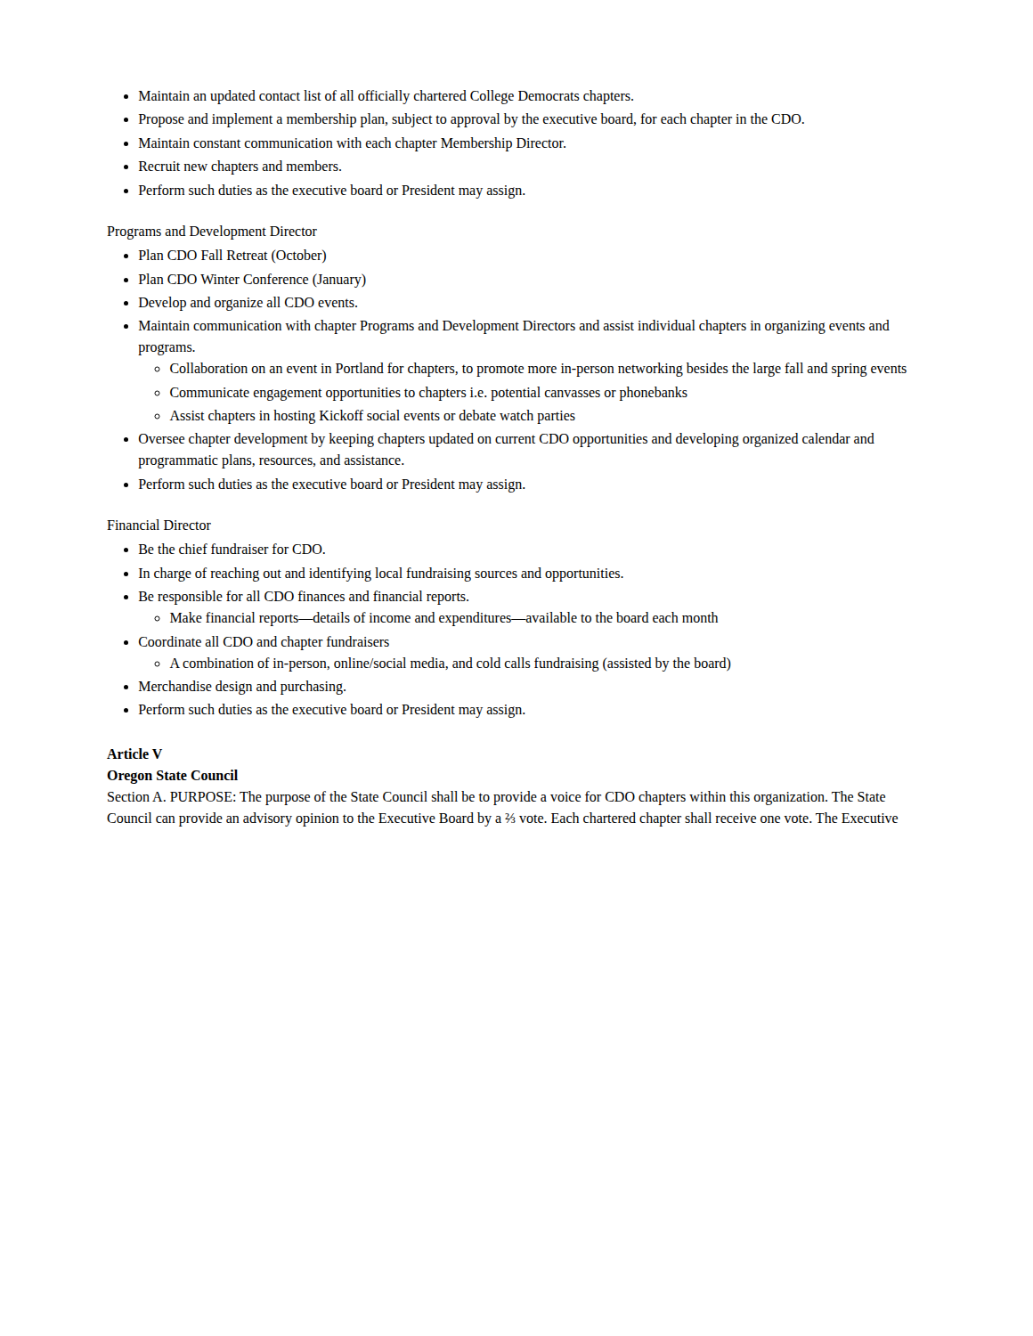Maintain an updated contact list of all officially chartered College Democrats chapters.
Propose and implement a membership plan, subject to approval by the executive board, for each chapter in the CDO.
Maintain constant communication with each chapter Membership Director.
Recruit new chapters and members.
Perform such duties as the executive board or President may assign.
Programs and Development Director
Plan CDO Fall Retreat (October)
Plan CDO Winter Conference (January)
Develop and organize all CDO events.
Maintain communication with chapter Programs and Development Directors and assist individual chapters in organizing events and programs.
Collaboration on an event in Portland for chapters, to promote more in-person networking besides the large fall and spring events
Communicate engagement opportunities to chapters i.e. potential canvasses or phonebanks
Assist chapters in hosting Kickoff social events or debate watch parties
Oversee chapter development by keeping chapters updated on current CDO opportunities and developing organized calendar and programmatic plans, resources, and assistance.
Perform such duties as the executive board or President may assign.
Financial Director
Be the chief fundraiser for CDO.
In charge of reaching out and identifying local fundraising sources and opportunities.
Be responsible for all CDO finances and financial reports.
Make financial reports—details of income and expenditures—available to the board each month
Coordinate all CDO and chapter fundraisers
A combination of in-person, online/social media, and cold calls fundraising (assisted by the board)
Merchandise design and purchasing.
Perform such duties as the executive board or President may assign.
Article V
Oregon State Council
Section A. PURPOSE: The purpose of the State Council shall be to provide a voice for CDO chapters within this organization. The State Council can provide an advisory opinion to the Executive Board by a ⅔ vote. Each chartered chapter shall receive one vote. The Executive